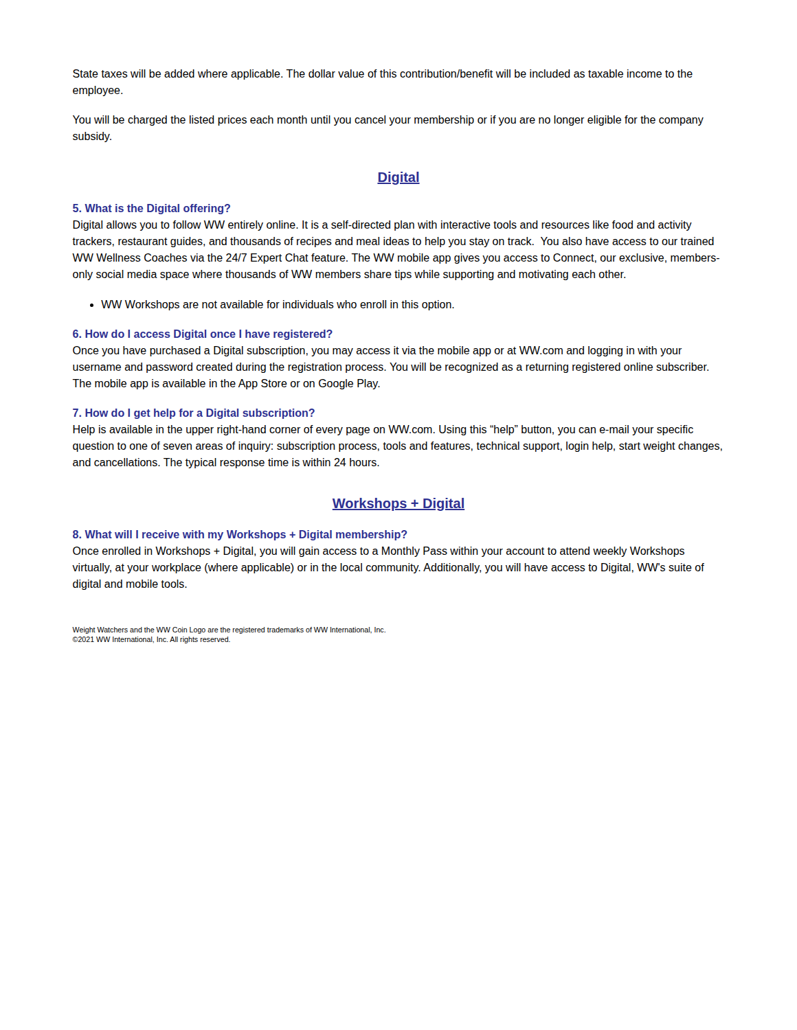State taxes will be added where applicable. The dollar value of this contribution/benefit will be included as taxable income to the employee.
You will be charged the listed prices each month until you cancel your membership or if you are no longer eligible for the company subsidy.
Digital
5. What is the Digital offering?
Digital allows you to follow WW entirely online. It is a self-directed plan with interactive tools and resources like food and activity trackers, restaurant guides, and thousands of recipes and meal ideas to help you stay on track. You also have access to our trained WW Wellness Coaches via the 24/7 Expert Chat feature. The WW mobile app gives you access to Connect, our exclusive, members-only social media space where thousands of WW members share tips while supporting and motivating each other.
WW Workshops are not available for individuals who enroll in this option.
6. How do I access Digital once I have registered?
Once you have purchased a Digital subscription, you may access it via the mobile app or at WW.com and logging in with your username and password created during the registration process. You will be recognized as a returning registered online subscriber. The mobile app is available in the App Store or on Google Play.
7. How do I get help for a Digital subscription?
Help is available in the upper right-hand corner of every page on WW.com. Using this “help” button, you can e-mail your specific question to one of seven areas of inquiry: subscription process, tools and features, technical support, login help, start weight changes, and cancellations. The typical response time is within 24 hours.
Workshops + Digital
8. What will I receive with my Workshops + Digital membership?
Once enrolled in Workshops + Digital, you will gain access to a Monthly Pass within your account to attend weekly Workshops virtually, at your workplace (where applicable) or in the local community. Additionally, you will have access to Digital, WW's suite of digital and mobile tools.
Weight Watchers and the WW Coin Logo are the registered trademarks of WW International, Inc.
©2021 WW International, Inc. All rights reserved.